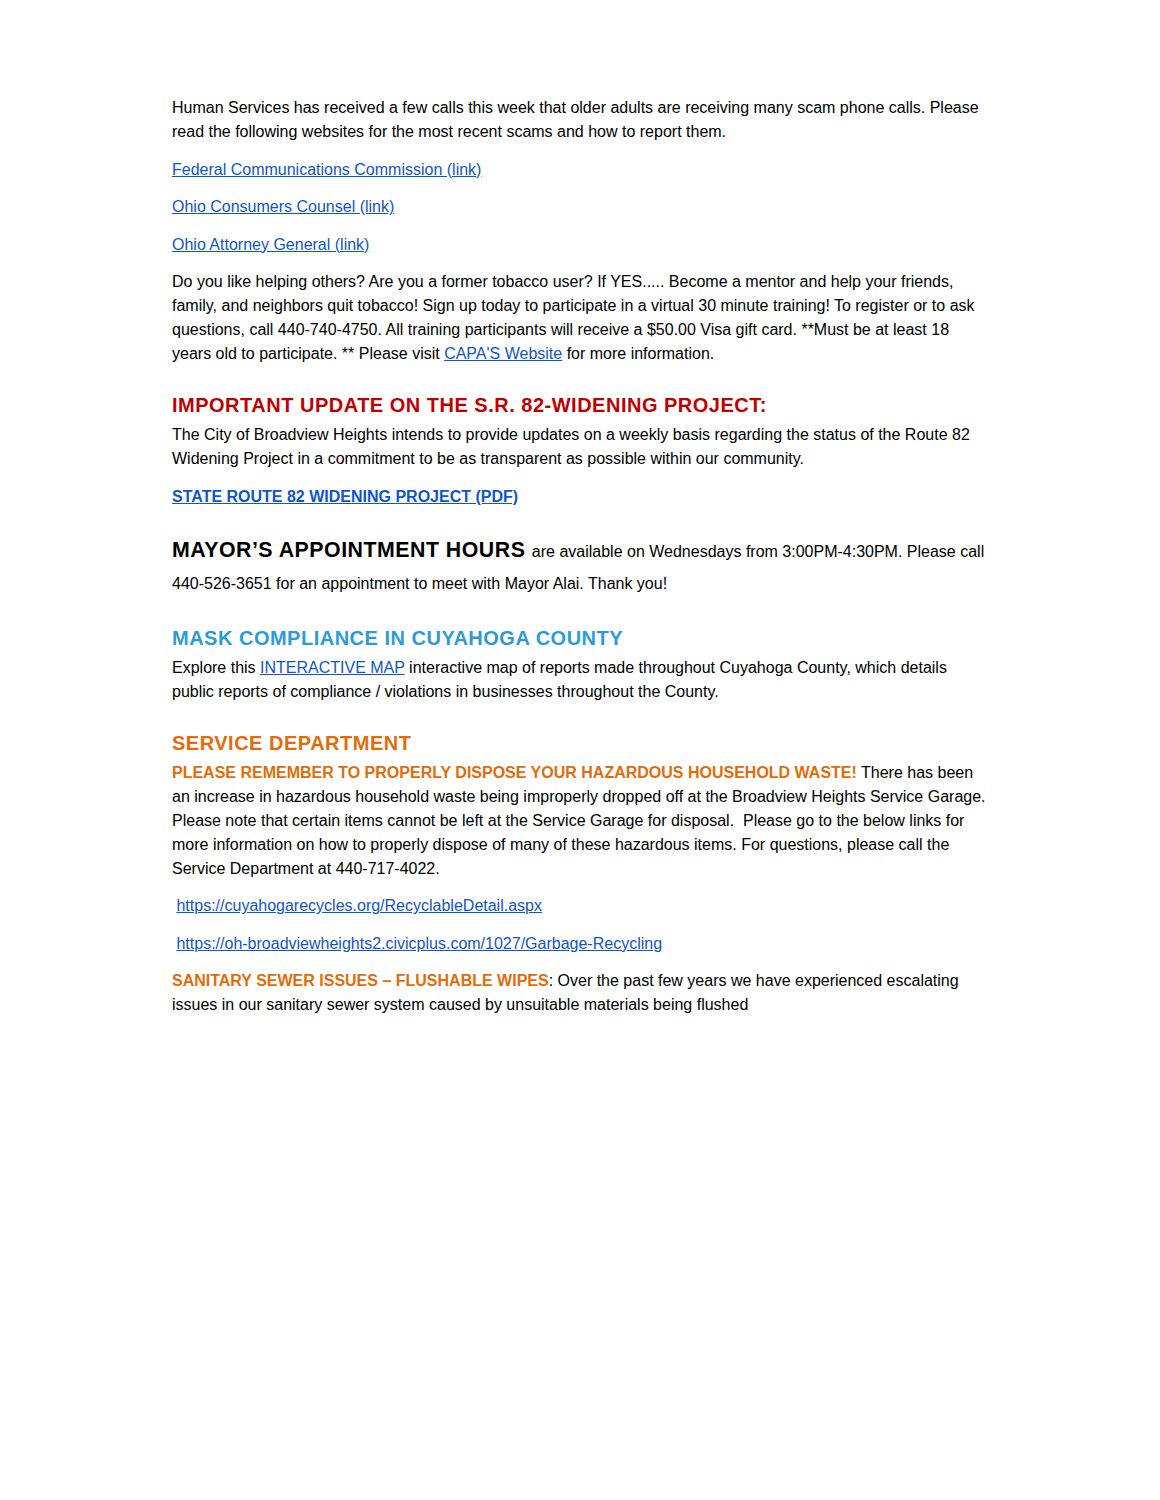Human Services has received a few calls this week that older adults are receiving many scam phone calls. Please read the following websites for the most recent scams and how to report them.
Federal Communications Commission (link)
Ohio Consumers Counsel (link)
Ohio Attorney General (link)
Do you like helping others? Are you a former tobacco user? If YES..... Become a mentor and help your friends, family, and neighbors quit tobacco! Sign up today to participate in a virtual 30 minute training! To register or to ask questions, call 440-740-4750. All training participants will receive a $50.00 Visa gift card. **Must be at least 18 years old to participate. ** Please visit CAPA'S Website for more information.
IMPORTANT UPDATE ON THE S.R. 82-WIDENING PROJECT:
The City of Broadview Heights intends to provide updates on a weekly basis regarding the status of the Route 82 Widening Project in a commitment to be as transparent as possible within our community.
STATE ROUTE 82 WIDENING PROJECT (PDF)
MAYOR’S APPOINTMENT HOURS are available on Wednesdays from 3:00PM-4:30PM. Please call 440-526-3651 for an appointment to meet with Mayor Alai. Thank you!
MASK COMPLIANCE IN CUYAHOGA COUNTY
Explore this INTERACTIVE MAP interactive map of reports made throughout Cuyahoga County, which details public reports of compliance / violations in businesses throughout the County.
SERVICE DEPARTMENT
PLEASE REMEMBER TO PROPERLY DISPOSE YOUR HAZARDOUS HOUSEHOLD WASTE! There has been an increase in hazardous household waste being improperly dropped off at the Broadview Heights Service Garage. Please note that certain items cannot be left at the Service Garage for disposal. Please go to the below links for more information on how to properly dispose of many of these hazardous items. For questions, please call the Service Department at 440-717-4022.
https://cuyahogarecycles.org/RecyclableDetail.aspx
https://oh-broadviewheights2.civicplus.com/1027/Garbage-Recycling
SANITARY SEWER ISSUES – FLUSHABLE WIPES: Over the past few years we have experienced escalating issues in our sanitary sewer system caused by unsuitable materials being flushed